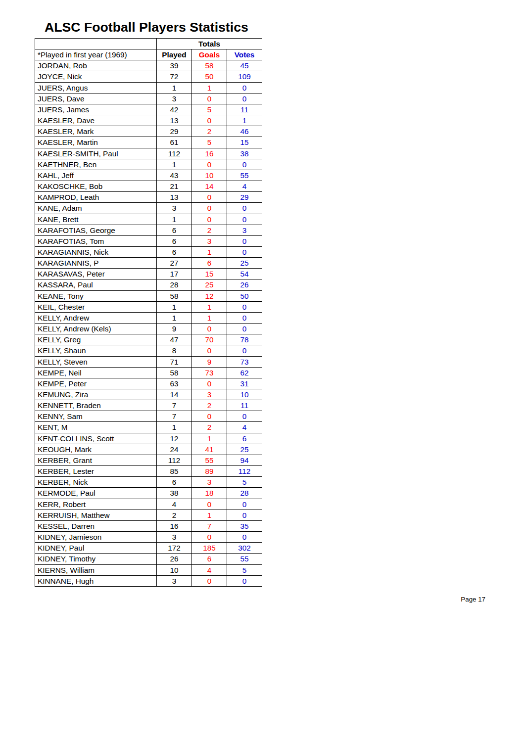ALSC Football Players Statistics
| | Totals |
| --- | --- |
| *Played in first year (1969) | Played | Goals | Votes |
| JORDAN, Rob | 39 | 58 | 45 |
| JOYCE, Nick | 72 | 50 | 109 |
| JUERS, Angus | 1 | 1 | 0 |
| JUERS, Dave | 3 | 0 | 0 |
| JUERS, James | 42 | 5 | 11 |
| KAESLER, Dave | 13 | 0 | 1 |
| KAESLER, Mark | 29 | 2 | 46 |
| KAESLER, Martin | 61 | 5 | 15 |
| KAESLER-SMITH, Paul | 112 | 16 | 38 |
| KAETHNER, Ben | 1 | 0 | 0 |
| KAHL, Jeff | 43 | 10 | 55 |
| KAKOSCHKE, Bob | 21 | 14 | 4 |
| KAMPROD, Leath | 13 | 0 | 29 |
| KANE, Adam | 3 | 0 | 0 |
| KANE, Brett | 1 | 0 | 0 |
| KARAFOTIAS, George | 6 | 2 | 3 |
| KARAFOTIAS, Tom | 6 | 3 | 0 |
| KARAGIANNIS, Nick | 6 | 1 | 0 |
| KARAGIANNIS, P | 27 | 6 | 25 |
| KARASAVAS, Peter | 17 | 15 | 54 |
| KASSARA, Paul | 28 | 25 | 26 |
| KEANE, Tony | 58 | 12 | 50 |
| KEIL, Chester | 1 | 1 | 0 |
| KELLY, Andrew | 1 | 1 | 0 |
| KELLY, Andrew (Kels) | 9 | 0 | 0 |
| KELLY, Greg | 47 | 70 | 78 |
| KELLY, Shaun | 8 | 0 | 0 |
| KELLY, Steven | 71 | 9 | 73 |
| KEMPE, Neil | 58 | 73 | 62 |
| KEMPE, Peter | 63 | 0 | 31 |
| KEMUNG, Zira | 14 | 3 | 10 |
| KENNETT, Braden | 7 | 2 | 11 |
| KENNY, Sam | 7 | 0 | 0 |
| KENT, M | 1 | 2 | 4 |
| KENT-COLLINS, Scott | 12 | 1 | 6 |
| KEOUGH, Mark | 24 | 41 | 25 |
| KERBER, Grant | 112 | 55 | 94 |
| KERBER, Lester | 85 | 89 | 112 |
| KERBER, Nick | 6 | 3 | 5 |
| KERMODE, Paul | 38 | 18 | 28 |
| KERR, Robert | 4 | 0 | 0 |
| KERRUISH, Matthew | 2 | 1 | 0 |
| KESSEL, Darren | 16 | 7 | 35 |
| KIDNEY, Jamieson | 3 | 0 | 0 |
| KIDNEY, Paul | 172 | 185 | 302 |
| KIDNEY, Timothy | 26 | 6 | 55 |
| KIERNS, William | 10 | 4 | 5 |
| KINNANE, Hugh | 3 | 0 | 0 |
Page 17